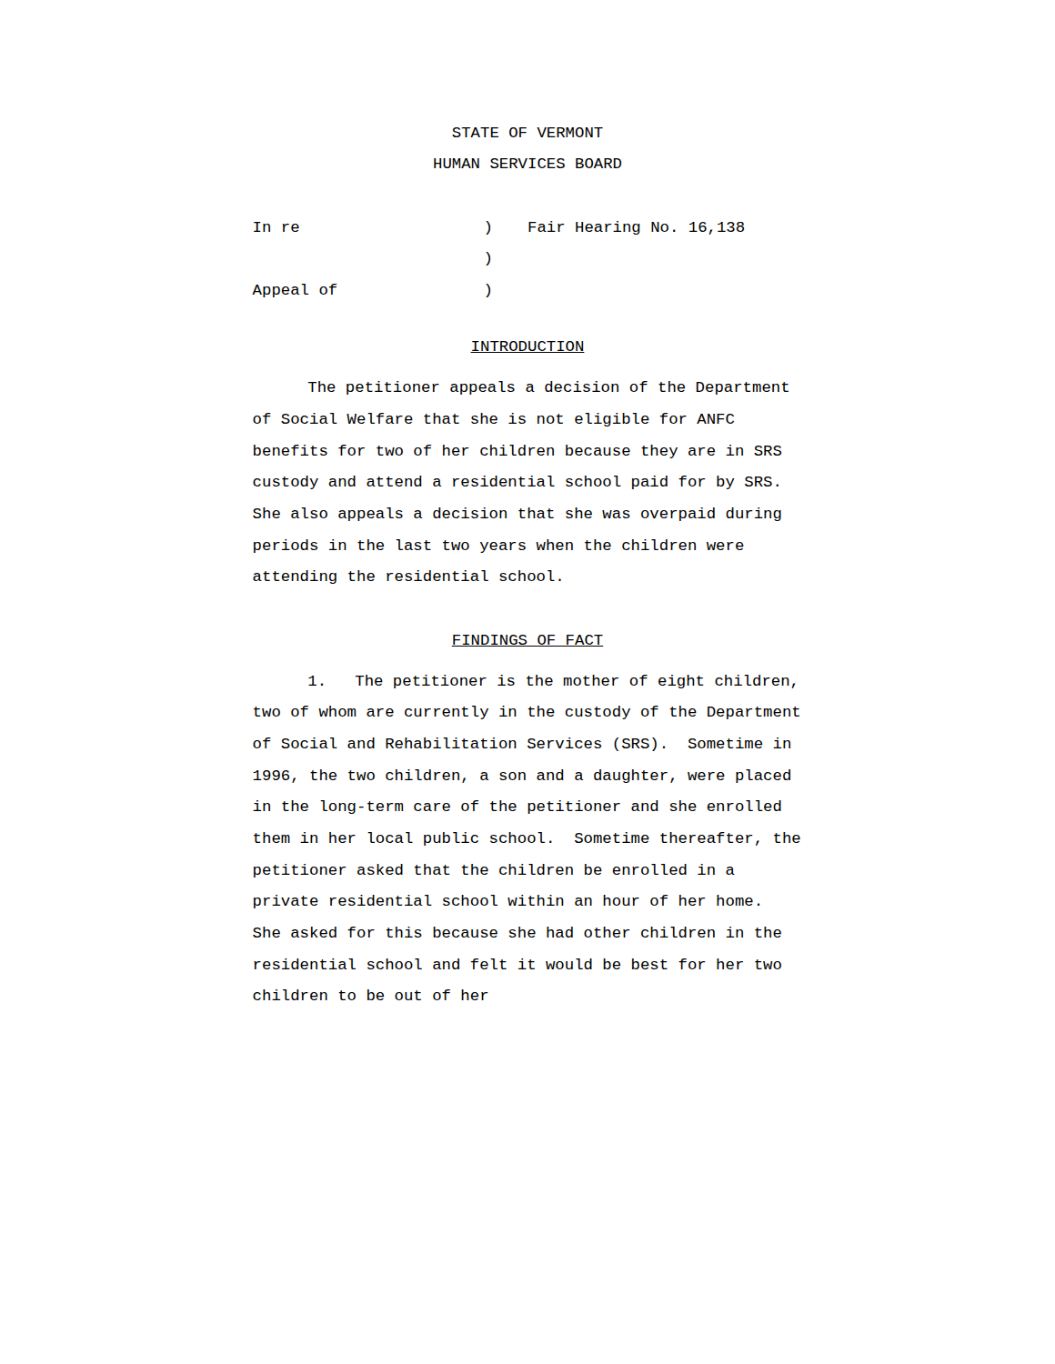STATE OF VERMONT
HUMAN SERVICES BOARD
| In re | ) | Fair Hearing No. 16,138 |
| | ) | |
| Appeal of | ) | |
INTRODUCTION
The petitioner appeals a decision of the Department of Social Welfare that she is not eligible for ANFC benefits for two of her children because they are in SRS custody and attend a residential school paid for by SRS. She also appeals a decision that she was overpaid during periods in the last two years when the children were attending the residential school.
FINDINGS OF FACT
1. The petitioner is the mother of eight children, two of whom are currently in the custody of the Department of Social and Rehabilitation Services (SRS). Sometime in 1996, the two children, a son and a daughter, were placed in the long-term care of the petitioner and she enrolled them in her local public school. Sometime thereafter, the petitioner asked that the children be enrolled in a private residential school within an hour of her home. She asked for this because she had other children in the residential school and felt it would be best for her two children to be out of her